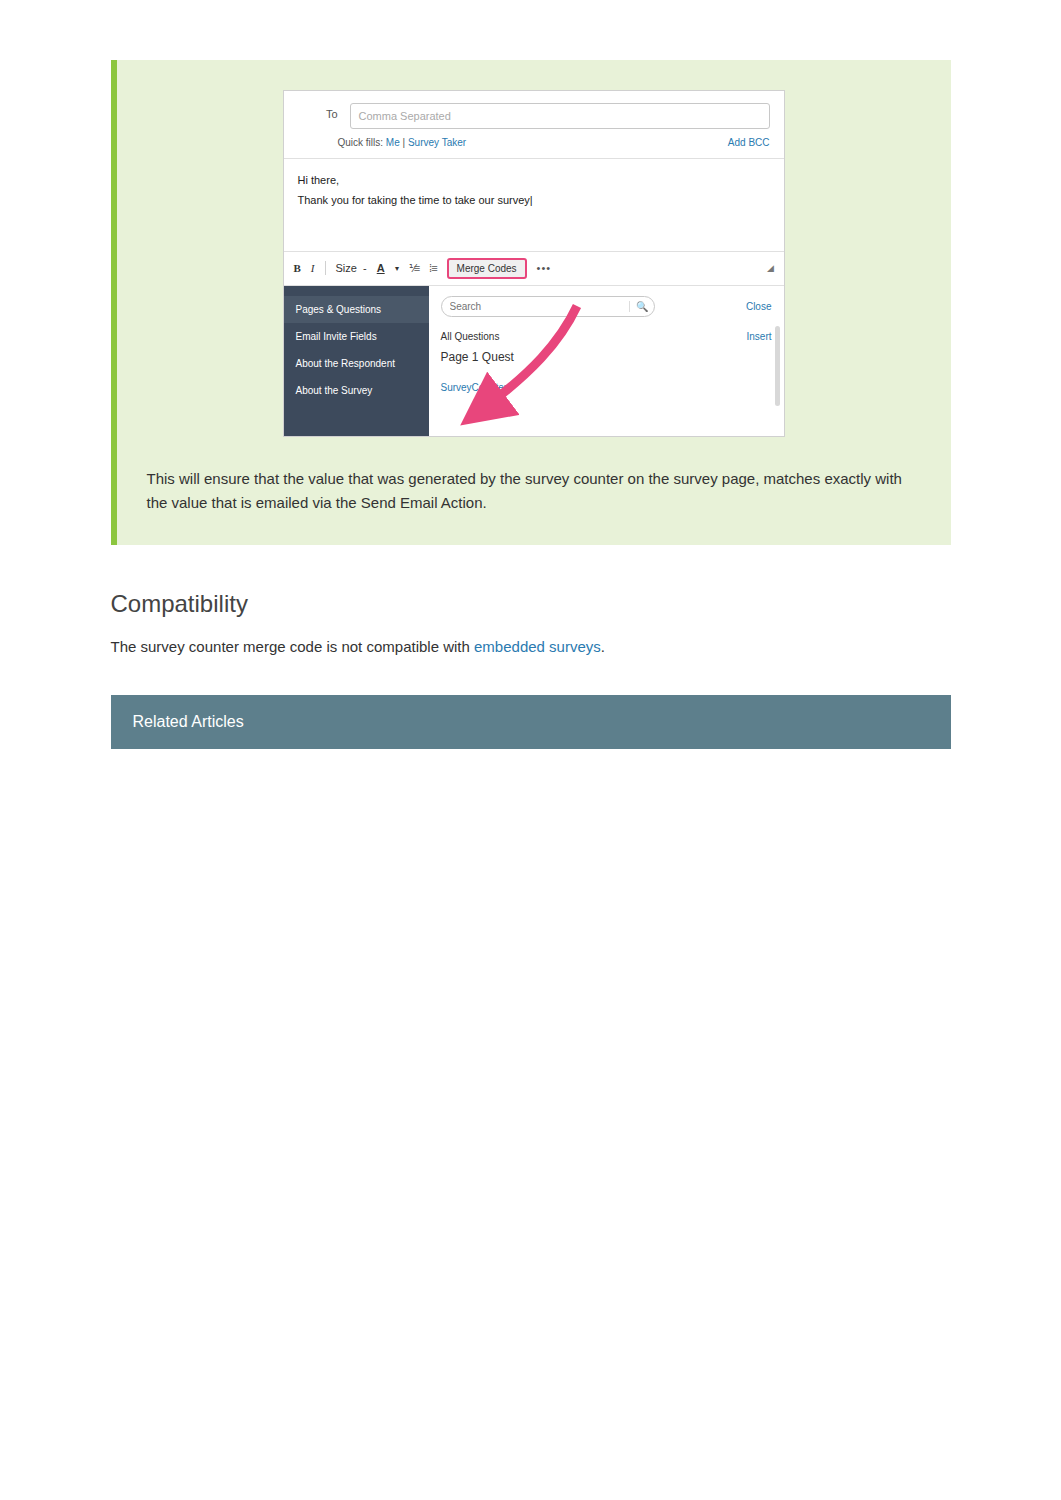To
Comma Separated
Quick fills: Me | Survey Taker
Add BCC
Hi there,
Thank you for taking the time to take our survey|
B I Size - A▾ ⅟≡ ⁞≡ Merge Codes ••• ◢
Pages & Questions
Email Invite Fields
About the Respondent
About the Survey
🔍
Close
All Questions Insert
Page 1 Quest
SurveyCounter
This will ensure that the value that was generated by the survey counter on the survey page, matches exactly with the value that is emailed via the Send Email Action.
Compatibility
The survey counter merge code is not compatible with embedded surveys.
Related Articles